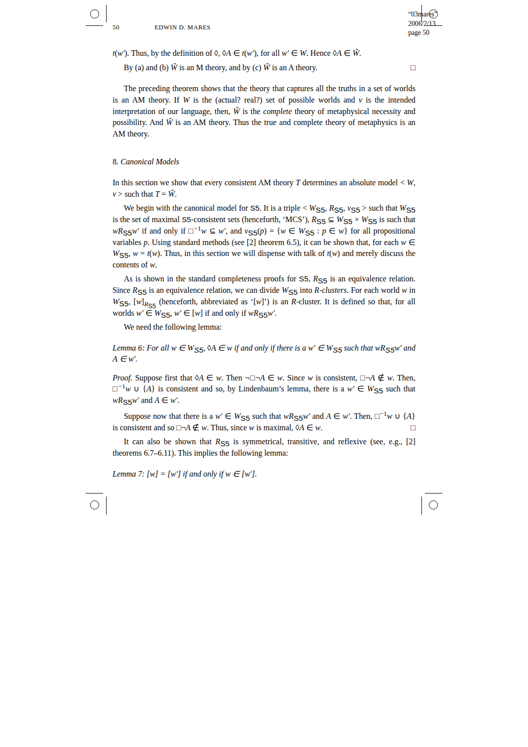“03mares”
2006/2/13
page 50
50 Edwin D. Mares
t(w′). Thus, by the definition of ◊, ◊A ∈ t(w′), for all w′ ∈ W. Hence ◊A ∈ W̃.
By (a) and (b) W̃ is an M theory, and by (c) W̃ is an A theory. □
The preceding theorem shows that the theory that captures all the truths in a set of worlds is an AM theory. If W is the (actual? real?) set of possible worlds and v is the intended interpretation of our language, then, W̃ is the complete theory of metaphysical necessity and possibility. And W̃ is an AM theory. Thus the true and complete theory of metaphysics is an AM theory.
8. Canonical Models
In this section we show that every consistent AM theory T determines an absolute model < W, v > such that T = W̃.
We begin with the canonical model for S5. It is a triple < WS5, RS5, vS5 > such that WS5 is the set of maximal S5-consistent sets (henceforth, ‘MCS’), RS5 ⊆ WS5 × WS5 is such that wRS5w′ if and only if □−1w ⊆ w′, and vS5(p) = {w ∈ WS5 : p ∈ w} for all propositional variables p. Using standard methods (see [2] theorem 6.5), it can be shown that, for each w ∈ WS5, w = t(w). Thus, in this section we will dispense with talk of t(w) and merely discuss the contents of w.
As is shown in the standard completeness proofs for S5, RS5 is an equivalence relation. Since RS5 is an equivalence relation, we can divide WS5 into R-clusters. For each world w in WS5, [w]RS5 (henceforth, abbreviated as ‘[w]’) is an R-cluster. It is defined so that, for all worlds w′ ∈ WS5, w′ ∈ [w] if and only if wRS5w′.
We need the following lemma:
Lemma 6: For all w ∈ WS5, ◊A ∈ w if and only if there is a w′ ∈ WS5 such that wRS5w′ and A ∈ w′.
Proof. Suppose first that ◊A ∈ w. Then ¬□¬A ∈ w. Since w is consistent, □¬A ∉ w. Then, □−1w ∪ {A} is consistent and so, by Lindenbaum’s lemma, there is a w′ ∈ WS5 such that wRS5w′ and A ∈ w′.
Suppose now that there is a w′ ∈ WS5 such that wRS5w′ and A ∈ w′. Then, □−1w ∪ {A} is consistent and so □¬A ∉ w. Thus, since w is maximal, ◊A ∈ w. □
It can also be shown that RS5 is symmetrical, transitive, and reflexive (see, e.g., [2] theorems 6.7–6.11). This implies the following lemma:
Lemma 7: [w] = [w′] if and only if w ∈ [w′].